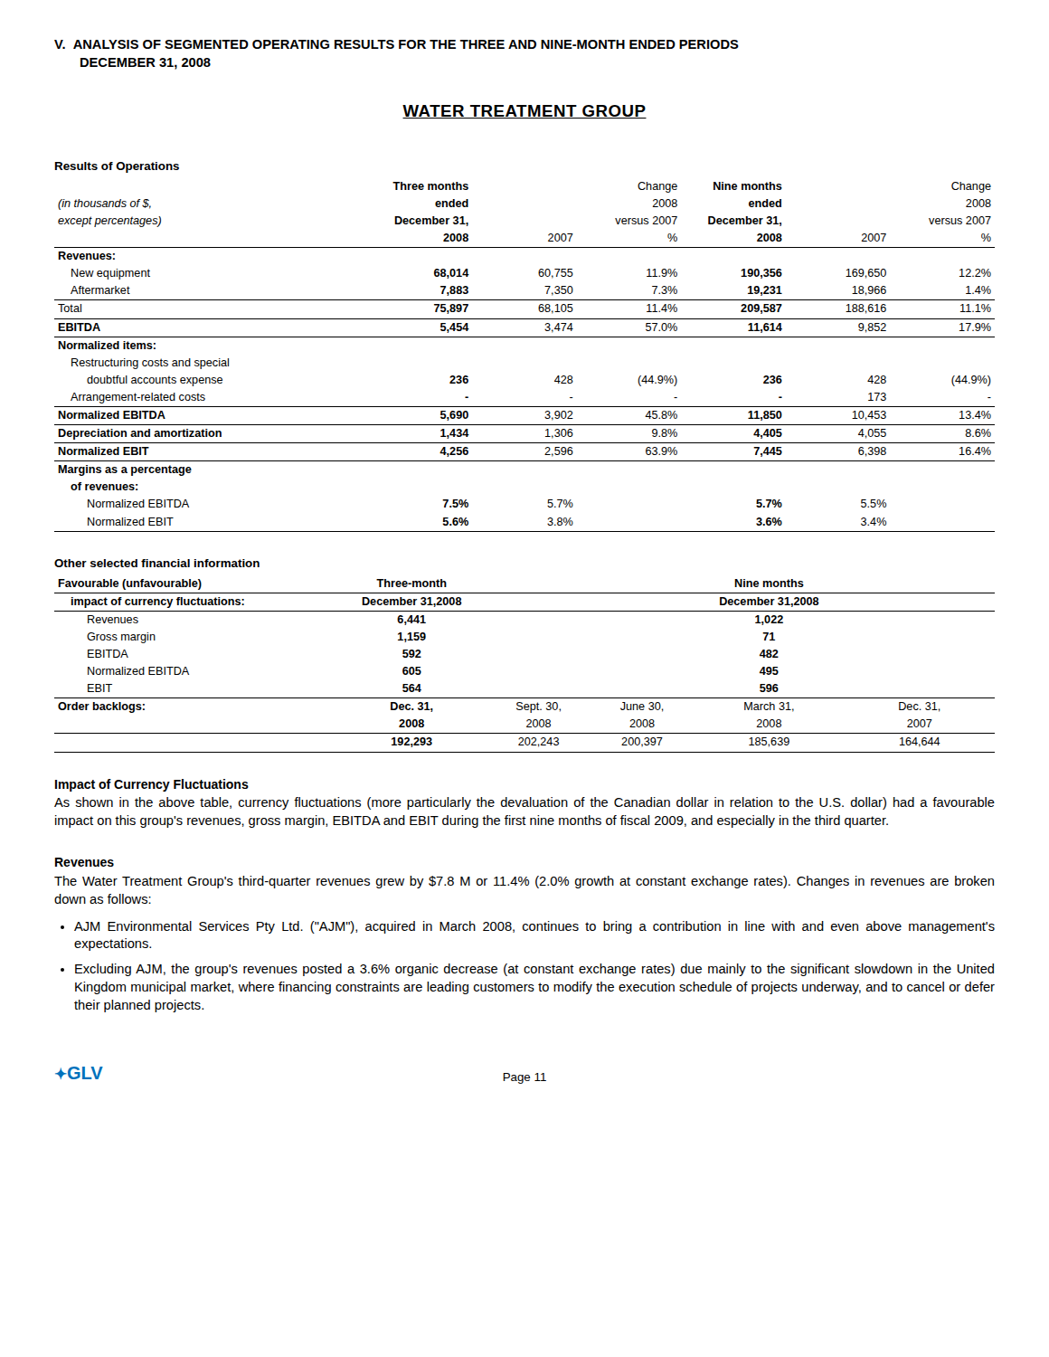V. ANALYSIS OF SEGMENTED OPERATING RESULTS FOR THE THREE AND NINE-MONTH ENDED PERIODS DECEMBER 31, 2008
WATER TREATMENT GROUP
Results of Operations
| | Three months | | Change | Nine months | | Change |
| (in thousands of $, | ended | | 2008 | ended | | 2008 |
| except percentages) | December 31, | | versus 2007 | December 31, | | versus 2007 |
| | 2008 | 2007 | % | 2008 | 2007 | % |
| Revenues: | | | | | | |
| New equipment | 68,014 | 60,755 | 11.9% | 190,356 | 169,650 | 12.2% |
| Aftermarket | 7,883 | 7,350 | 7.3% | 19,231 | 18,966 | 1.4% |
| Total | 75,897 | 68,105 | 11.4% | 209,587 | 188,616 | 11.1% |
| EBITDA | 5,454 | 3,474 | 57.0% | 11,614 | 9,852 | 17.9% |
| Normalized items: | | | | | | |
| Restructuring costs and special | | | | | | |
| doubtful accounts expense | 236 | 428 | (44.9%) | 236 | 428 | (44.9%) |
| Arrangement-related costs | - | - | - | - | 173 | - |
| Normalized EBITDA | 5,690 | 3,902 | 45.8% | 11,850 | 10,453 | 13.4% |
| Depreciation and amortization | 1,434 | 1,306 | 9.8% | 4,405 | 4,055 | 8.6% |
| Normalized EBIT | 4,256 | 2,596 | 63.9% | 7,445 | 6,398 | 16.4% |
| Margins as a percentage | | | | | | |
| of revenues: | | | | | | |
| Normalized EBITDA | 7.5% | 5.7% | | 5.7% | 5.5% | |
| Normalized EBIT | 5.6% | 3.8% | | 3.6% | 3.4% | |
Other selected financial information
| Favourable (unfavourable) | Three-month | | | Nine months | |
| impact of currency fluctuations: | December 31,2008 | | | December 31,2008 | |
| Revenues | 6,441 | | | 1,022 | |
| Gross margin | 1,159 | | | 71 | |
| EBITDA | 592 | | | 482 | |
| Normalized EBITDA | 605 | | | 495 | |
| EBIT | 564 | | | 596 | |
| Order backlogs: | Dec. 31, | Sept. 30, | June 30, | March 31, | Dec. 31, |
| | 2008 | 2008 | 2008 | 2008 | 2007 |
| | 192,293 | 202,243 | 200,397 | 185,639 | 164,644 |
Impact of Currency Fluctuations
As shown in the above table, currency fluctuations (more particularly the devaluation of the Canadian dollar in relation to the U.S. dollar) had a favourable impact on this group's revenues, gross margin, EBITDA and EBIT during the first nine months of fiscal 2009, and especially in the third quarter.
Revenues
The Water Treatment Group's third-quarter revenues grew by $7.8 M or 11.4% (2.0% growth at constant exchange rates). Changes in revenues are broken down as follows:
AJM Environmental Services Pty Ltd. ("AJM"), acquired in March 2008, continues to bring a contribution in line with and even above management's expectations.
Excluding AJM, the group's revenues posted a 3.6% organic decrease (at constant exchange rates) due mainly to the significant slowdown in the United Kingdom municipal market, where financing constraints are leading customers to modify the execution schedule of projects underway, and to cancel or defer their planned projects.
✦GLV
Page 11